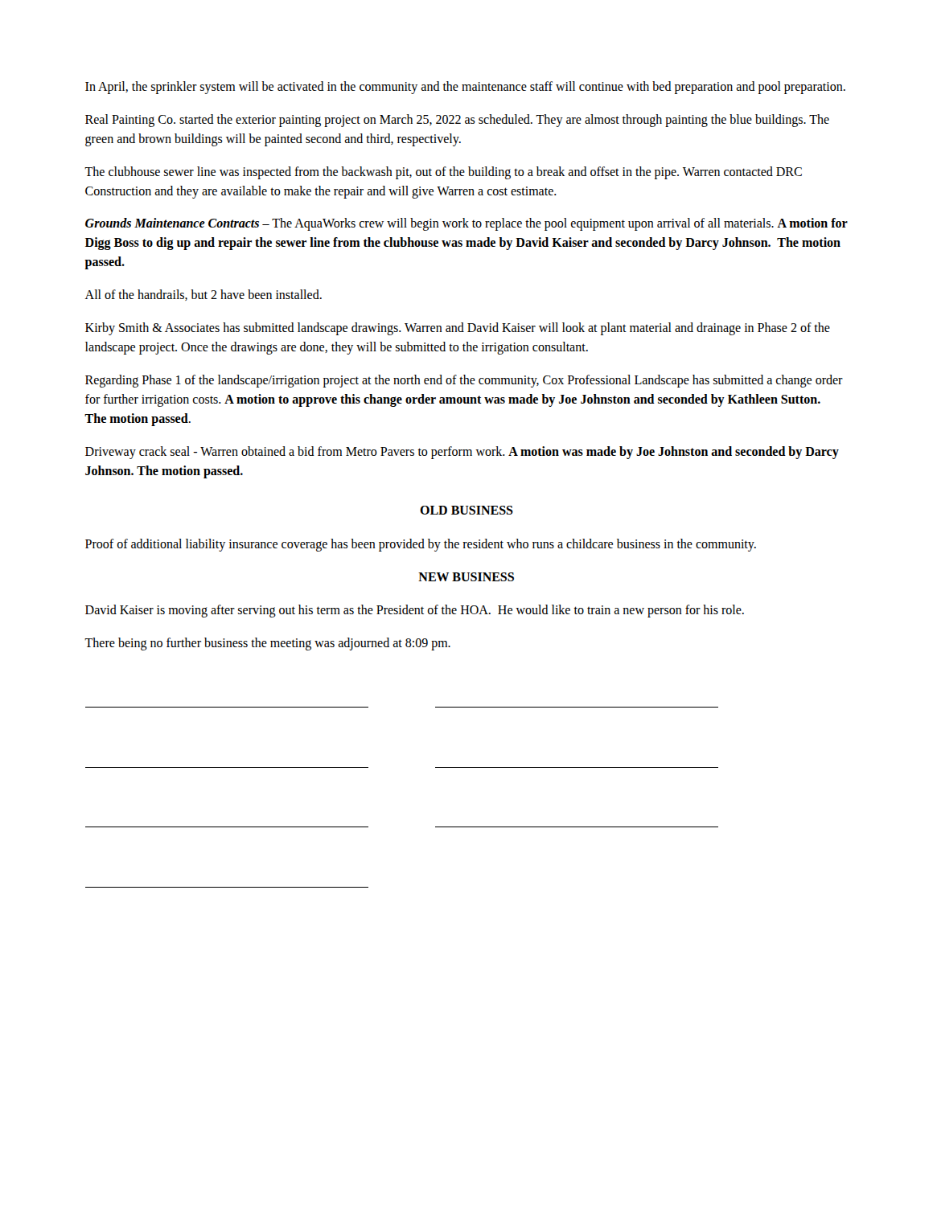In April, the sprinkler system will be activated in the community and the maintenance staff will continue with bed preparation and pool preparation.
Real Painting Co. started the exterior painting project on March 25, 2022 as scheduled. They are almost through painting the blue buildings. The green and brown buildings will be painted second and third, respectively.
The clubhouse sewer line was inspected from the backwash pit, out of the building to a break and offset in the pipe. Warren contacted DRC Construction and they are available to make the repair and will give Warren a cost estimate.
Grounds Maintenance Contracts – The AquaWorks crew will begin work to replace the pool equipment upon arrival of all materials. A motion for Digg Boss to dig up and repair the sewer line from the clubhouse was made by David Kaiser and seconded by Darcy Johnson. The motion passed.
All of the handrails, but 2 have been installed.
Kirby Smith & Associates has submitted landscape drawings. Warren and David Kaiser will look at plant material and drainage in Phase 2 of the landscape project. Once the drawings are done, they will be submitted to the irrigation consultant.
Regarding Phase 1 of the landscape/irrigation project at the north end of the community, Cox Professional Landscape has submitted a change order for further irrigation costs. A motion to approve this change order amount was made by Joe Johnston and seconded by Kathleen Sutton. The motion passed.
Driveway crack seal - Warren obtained a bid from Metro Pavers to perform work. A motion was made by Joe Johnston and seconded by Darcy Johnson. The motion passed.
OLD BUSINESS
Proof of additional liability insurance coverage has been provided by the resident who runs a childcare business in the community.
NEW BUSINESS
David Kaiser is moving after serving out his term as the President of the HOA. He would like to train a new person for his role.
There being no further business the meeting was adjourned at 8:09 pm.